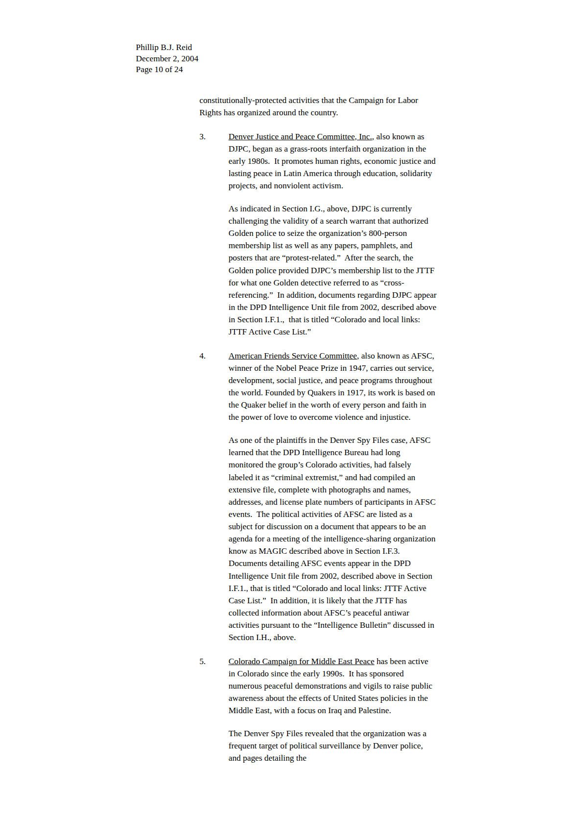Phillip B.J. Reid
December 2, 2004
Page 10 of 24
constitutionally-protected activities that the Campaign for Labor Rights has organized around the country.
3.
Denver Justice and Peace Committee, Inc., also known as DJPC, began as a grass-roots interfaith organization in the early 1980s. It promotes human rights, economic justice and lasting peace in Latin America through education, solidarity projects, and nonviolent activism.
As indicated in Section I.G., above, DJPC is currently challenging the validity of a search warrant that authorized Golden police to seize the organization’s 800-person membership list as well as any papers, pamphlets, and posters that are “protest-related.” After the search, the Golden police provided DJPC’s membership list to the JTTF for what one Golden detective referred to as “cross-referencing.” In addition, documents regarding DJPC appear in the DPD Intelligence Unit file from 2002, described above in Section I.F.1., that is titled “Colorado and local links: JTTF Active Case List.”
4.
American Friends Service Committee, also known as AFSC, winner of the Nobel Peace Prize in 1947, carries out service, development, social justice, and peace programs throughout the world. Founded by Quakers in 1917, its work is based on the Quaker belief in the worth of every person and faith in the power of love to overcome violence and injustice.
As one of the plaintiffs in the Denver Spy Files case, AFSC learned that the DPD Intelligence Bureau had long monitored the group’s Colorado activities, had falsely labeled it as “criminal extremist,” and had compiled an extensive file, complete with photographs and names, addresses, and license plate numbers of participants in AFSC events. The political activities of AFSC are listed as a subject for discussion on a document that appears to be an agenda for a meeting of the intelligence-sharing organization know as MAGIC described above in Section I.F.3. Documents detailing AFSC events appear in the DPD Intelligence Unit file from 2002, described above in Section I.F.1., that is titled “Colorado and local links: JTTF Active Case List.” In addition, it is likely that the JTTF has collected information about AFSC’s peaceful antiwar activities pursuant to the “Intelligence Bulletin” discussed in Section I.H., above.
5.
Colorado Campaign for Middle East Peace has been active in Colorado since the early 1990s. It has sponsored numerous peaceful demonstrations and vigils to raise public awareness about the effects of United States policies in the Middle East, with a focus on Iraq and Palestine.
The Denver Spy Files revealed that the organization was a frequent target of political surveillance by Denver police, and pages detailing the